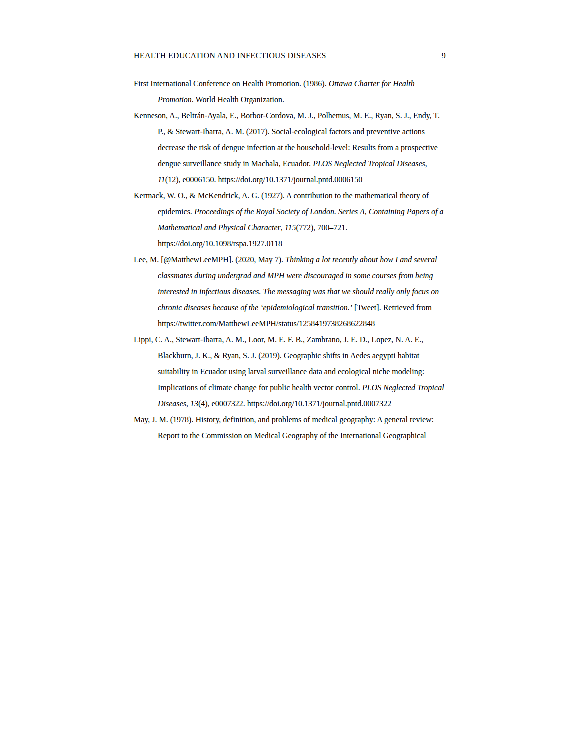Health Education and Infectious Diseases 9
First International Conference on Health Promotion. (1986). Ottawa Charter for Health Promotion. World Health Organization.
Kenneson, A., Beltrán-Ayala, E., Borbor-Cordova, M. J., Polhemus, M. E., Ryan, S. J., Endy, T. P., & Stewart-Ibarra, A. M. (2017). Social-ecological factors and preventive actions decrease the risk of dengue infection at the household-level: Results from a prospective dengue surveillance study in Machala, Ecuador. PLOS Neglected Tropical Diseases, 11(12), e0006150. https://doi.org/10.1371/journal.pntd.0006150
Kermack, W. O., & McKendrick, A. G. (1927). A contribution to the mathematical theory of epidemics. Proceedings of the Royal Society of London. Series A, Containing Papers of a Mathematical and Physical Character, 115(772), 700–721. https://doi.org/10.1098/rspa.1927.0118
Lee, M. [@MatthewLeeMPH]. (2020, May 7). Thinking a lot recently about how I and several classmates during undergrad and MPH were discouraged in some courses from being interested in infectious diseases. The messaging was that we should really only focus on chronic diseases because of the ‘epidemiological transition.’ [Tweet]. Retrieved from https://twitter.com/MatthewLeeMPH/status/1258419738268622848
Lippi, C. A., Stewart-Ibarra, A. M., Loor, M. E. F. B., Zambrano, J. E. D., Lopez, N. A. E., Blackburn, J. K., & Ryan, S. J. (2019). Geographic shifts in Aedes aegypti habitat suitability in Ecuador using larval surveillance data and ecological niche modeling: Implications of climate change for public health vector control. PLOS Neglected Tropical Diseases, 13(4), e0007322. https://doi.org/10.1371/journal.pntd.0007322
May, J. M. (1978). History, definition, and problems of medical geography: A general review: Report to the Commission on Medical Geography of the International Geographical